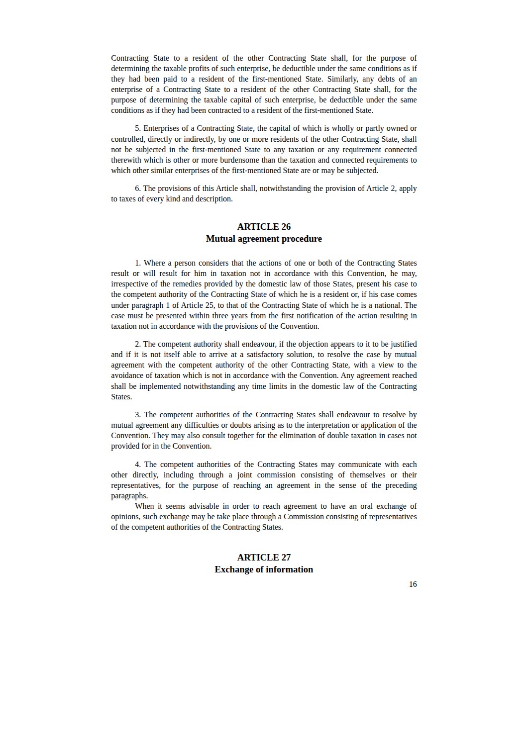Contracting State to a resident of the other Contracting State shall, for the purpose of determining the taxable profits of such enterprise, be deductible under the same conditions as if they had been paid to a resident of the first-mentioned State. Similarly, any debts of an enterprise of a Contracting State to a resident of the other Contracting State shall, for the purpose of determining the taxable capital of such enterprise, be deductible under the same conditions as if they had been contracted to a resident of the first-mentioned State.
5. Enterprises of a Contracting State, the capital of which is wholly or partly owned or controlled, directly or indirectly, by one or more residents of the other Contracting State, shall not be subjected in the first-mentioned State to any taxation or any requirement connected therewith which is other or more burdensome than the taxation and connected requirements to which other similar enterprises of the first-mentioned State are or may be subjected.
6. The provisions of this Article shall, notwithstanding the provision of Article 2, apply to taxes of every kind and description.
ARTICLE 26
Mutual agreement procedure
1. Where a person considers that the actions of one or both of the Contracting States result or will result for him in taxation not in accordance with this Convention, he may, irrespective of the remedies provided by the domestic law of those States, present his case to the competent authority of the Contracting State of which he is a resident or, if his case comes under paragraph 1 of Article 25, to that of the Contracting State of which he is a national. The case must be presented within three years from the first notification of the action resulting in taxation not in accordance with the provisions of the Convention.
2. The competent authority shall endeavour, if the objection appears to it to be justified and if it is not itself able to arrive at a satisfactory solution, to resolve the case by mutual agreement with the competent authority of the other Contracting State, with a view to the avoidance of taxation which is not in accordance with the Convention. Any agreement reached shall be implemented notwithstanding any time limits in the domestic law of the Contracting States.
3. The competent authorities of the Contracting States shall endeavour to resolve by mutual agreement any difficulties or doubts arising as to the interpretation or application of the Convention. They may also consult together for the elimination of double taxation in cases not provided for in the Convention.
4. The competent authorities of the Contracting States may communicate with each other directly, including through a joint commission consisting of themselves or their representatives, for the purpose of reaching an agreement in the sense of the preceding paragraphs.
When it seems advisable in order to reach agreement to have an oral exchange of opinions, such exchange may be take place through a Commission consisting of representatives of the competent authorities of the Contracting States.
ARTICLE 27
Exchange of information
16